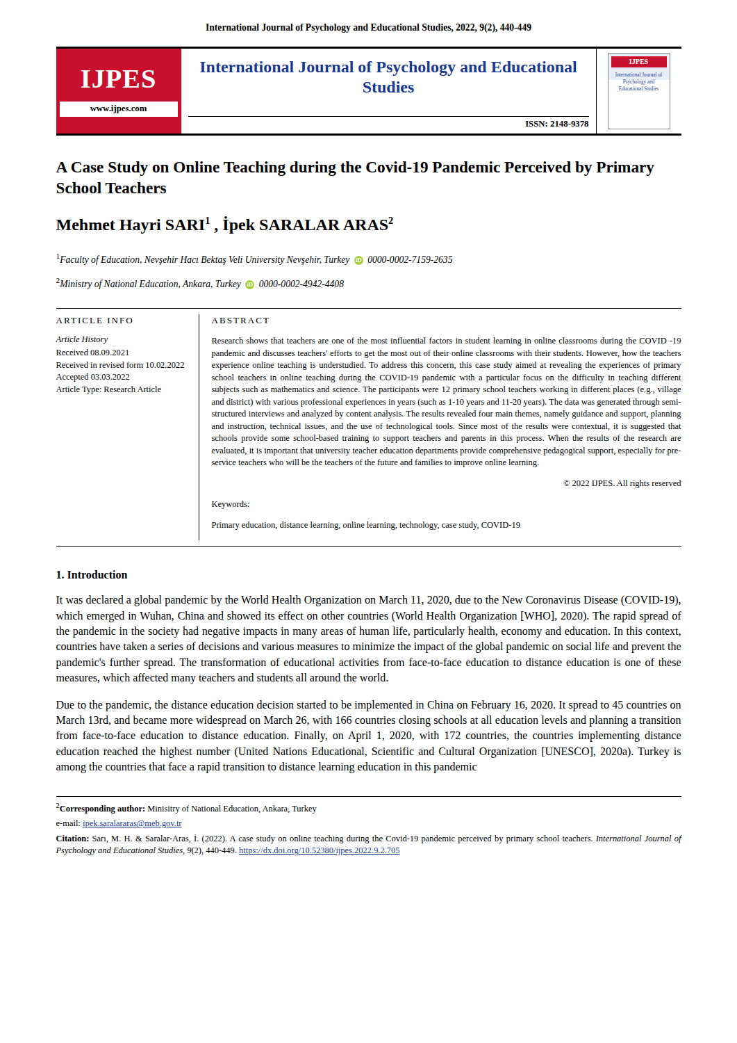International Journal of Psychology and Educational Studies, 2022, 9(2), 440-449
IJPES
www.ijpes.com
International Journal of Psychology and Educational Studies
ISSN: 2148-9378
IJPES
International Journal of Psychology and Educational Studies
A Case Study on Online Teaching during the Covid-19 Pandemic Perceived by Primary School Teachers
Mehmet Hayri SARI1 , İpek SARALAR ARAS2
1Faculty of Education, Nevşehir Hacı Bektaş Veli University Nevşehir, Turkey iD 0000-0002-7159-2635
2Ministry of National Education, Ankara, Turkey iD 0000-0002-4942-4408
ARTICLE INFO
Article History
Received 08.09.2021
Received in revised form 10.02.2022
Accepted 03.03.2022
Article Type: Research Article
ABSTRACT
Research shows that teachers are one of the most influential factors in student learning in online classrooms during the COVID -19 pandemic and discusses teachers' efforts to get the most out of their online classrooms with their students. However, how the teachers experience online teaching is understudied. To address this concern, this case study aimed at revealing the experiences of primary school teachers in online teaching during the COVID-19 pandemic with a particular focus on the difficulty in teaching different subjects such as mathematics and science. The participants were 12 primary school teachers working in different places (e.g., village and district) with various professional experiences in years (such as 1-10 years and 11-20 years). The data was generated through semi-structured interviews and analyzed by content analysis. The results revealed four main themes, namely guidance and support, planning and instruction, technical issues, and the use of technological tools. Since most of the results were contextual, it is suggested that schools provide some school-based training to support teachers and parents in this process. When the results of the research are evaluated, it is important that university teacher education departments provide comprehensive pedagogical support, especially for pre-service teachers who will be the teachers of the future and families to improve online learning.
© 2022 IJPES. All rights reserved
Keywords:
Primary education, distance learning, online learning, technology, case study, COVID-19
1. Introduction
It was declared a global pandemic by the World Health Organization on March 11, 2020, due to the New Coronavirus Disease (COVID-19), which emerged in Wuhan, China and showed its effect on other countries (World Health Organization [WHO], 2020). The rapid spread of the pandemic in the society had negative impacts in many areas of human life, particularly health, economy and education. In this context, countries have taken a series of decisions and various measures to minimize the impact of the global pandemic on social life and prevent the pandemic's further spread. The transformation of educational activities from face-to-face education to distance education is one of these measures, which affected many teachers and students all around the world.
Due to the pandemic, the distance education decision started to be implemented in China on February 16, 2020. It spread to 45 countries on March 13rd, and became more widespread on March 26, with 166 countries closing schools at all education levels and planning a transition from face-to-face education to distance education. Finally, on April 1, 2020, with 172 countries, the countries implementing distance education reached the highest number (United Nations Educational, Scientific and Cultural Organization [UNESCO], 2020a). Turkey is among the countries that face a rapid transition to distance learning education in this pandemic
2Corresponding author: Minisitry of National Education, Ankara, Turkey
e-mail: ipek.saralararas@meb.gov.tr
Citation: Sarı, M. H. & Saralar-Aras, İ. (2022). A case study on online teaching during the Covid-19 pandemic perceived by primary school teachers. International Journal of Psychology and Educational Studies, 9(2), 440-449. https://dx.doi.org/10.52380/ijpes.2022.9.2.705